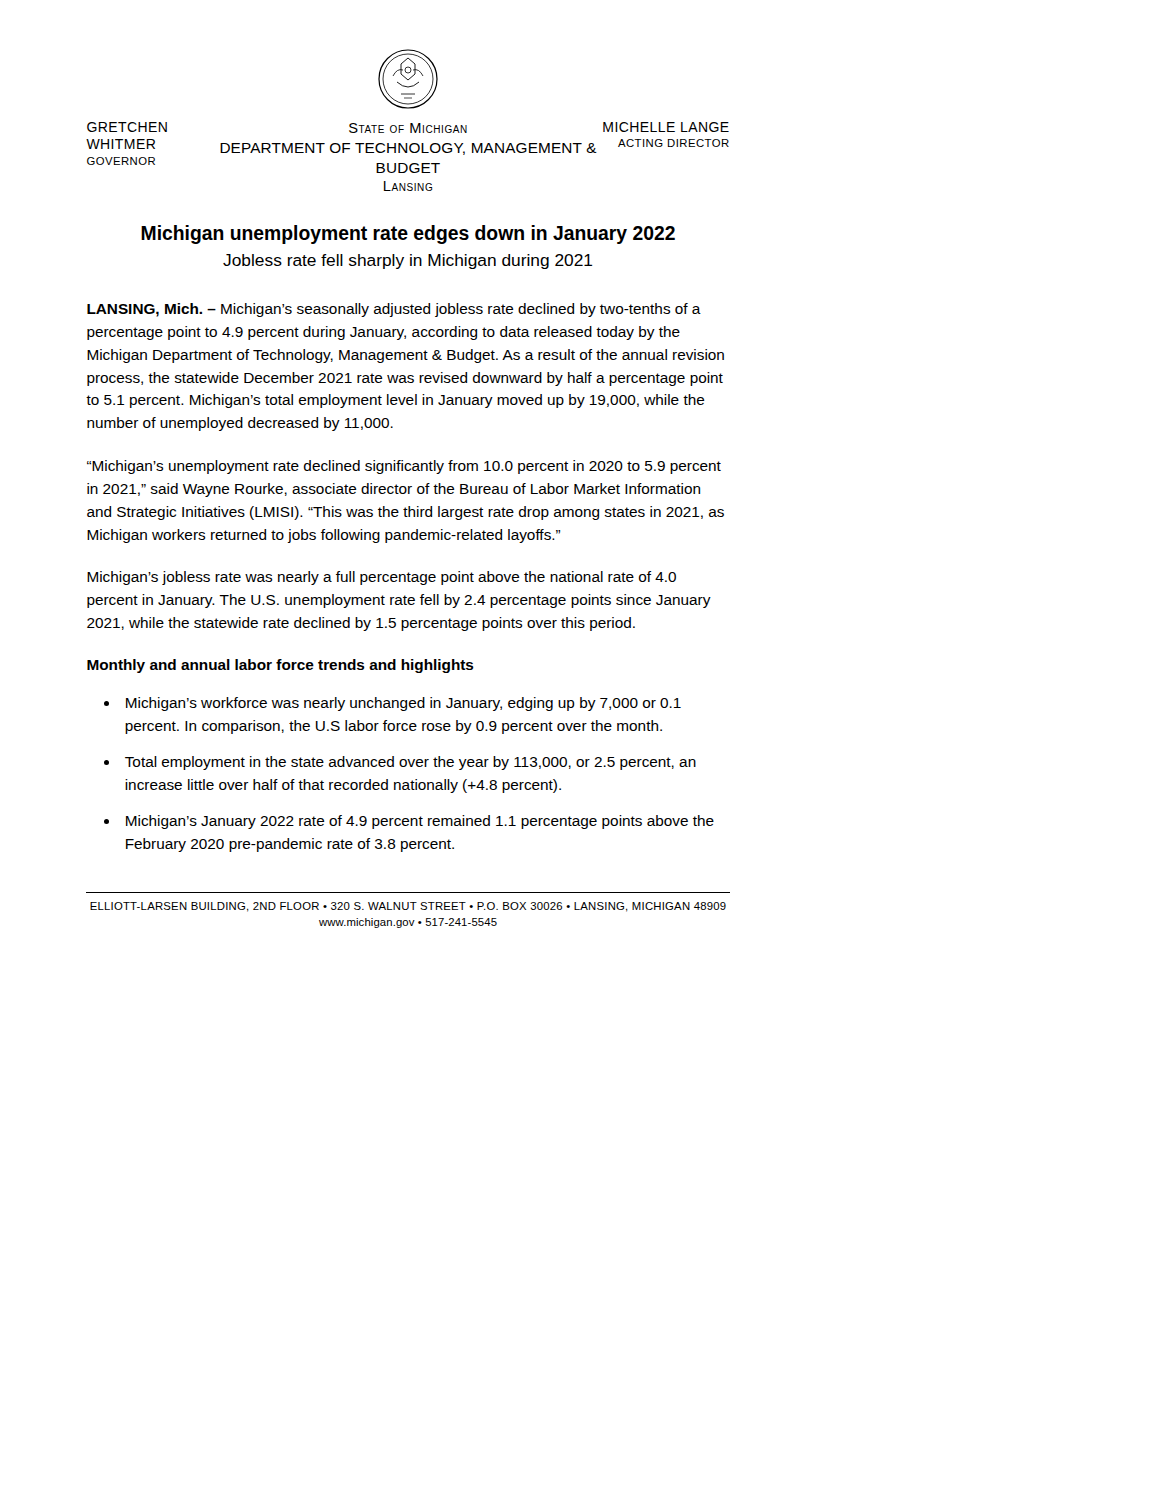| GRETCHEN WHITMER GOVERNOR | State of Michigan DEPARTMENT OF TECHNOLOGY, MANAGEMENT & BUDGET Lansing | MICHELLE LANGE ACTING DIRECTOR |
Michigan unemployment rate edges down in January 2022
Jobless rate fell sharply in Michigan during 2021
LANSING, Mich. – Michigan’s seasonally adjusted jobless rate declined by two-tenths of a percentage point to 4.9 percent during January, according to data released today by the Michigan Department of Technology, Management & Budget. As a result of the annual revision process, the statewide December 2021 rate was revised downward by half a percentage point to 5.1 percent. Michigan’s total employment level in January moved up by 19,000, while the number of unemployed decreased by 11,000.
“Michigan’s unemployment rate declined significantly from 10.0 percent in 2020 to 5.9 percent in 2021,” said Wayne Rourke, associate director of the Bureau of Labor Market Information and Strategic Initiatives (LMISI). “This was the third largest rate drop among states in 2021, as Michigan workers returned to jobs following pandemic-related layoffs.”
Michigan’s jobless rate was nearly a full percentage point above the national rate of 4.0 percent in January. The U.S. unemployment rate fell by 2.4 percentage points since January 2021, while the statewide rate declined by 1.5 percentage points over this period.
Monthly and annual labor force trends and highlights
Michigan’s workforce was nearly unchanged in January, edging up by 7,000 or 0.1 percent. In comparison, the U.S labor force rose by 0.9 percent over the month.
Total employment in the state advanced over the year by 113,000, or 2.5 percent, an increase little over half of that recorded nationally (+4.8 percent).
Michigan’s January 2022 rate of 4.9 percent remained 1.1 percentage points above the February 2020 pre-pandemic rate of 3.8 percent.
ELLIOTT-LARSEN BUILDING, 2ND FLOOR • 320 S. WALNUT STREET • P.O. BOX 30026 • LANSING, MICHIGAN 48909
www.michigan.gov • 517-241-5545